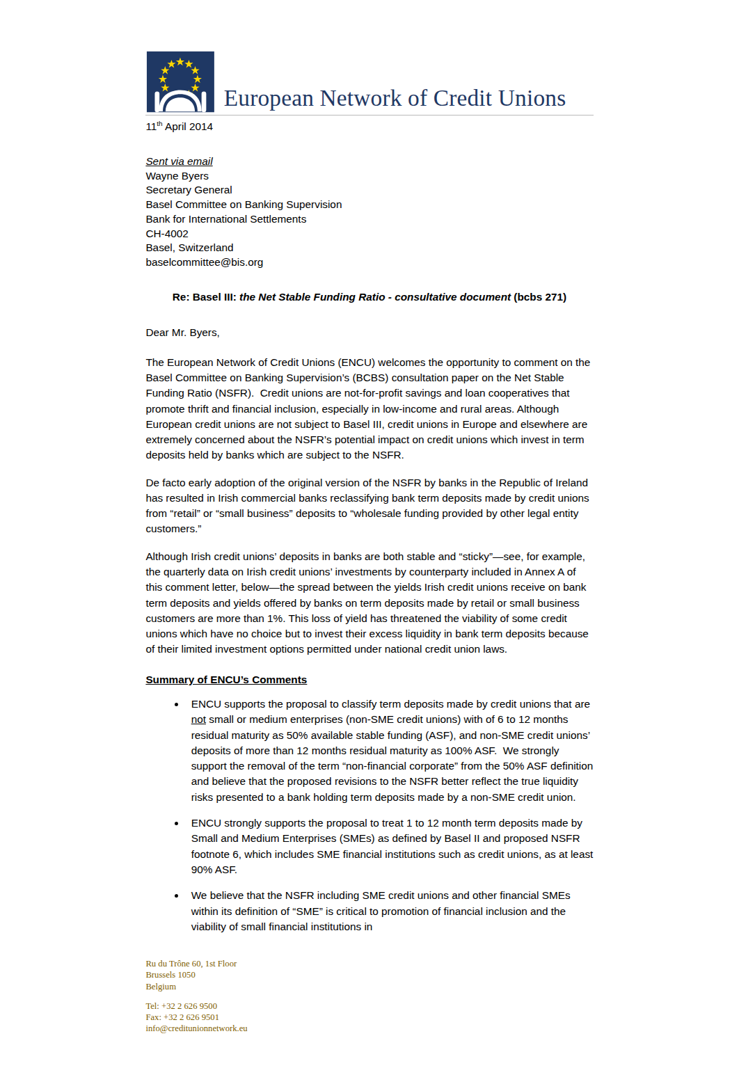European Network of Credit Unions
11th April 2014
Sent via email
Wayne Byers
Secretary General
Basel Committee on Banking Supervision
Bank for International Settlements
CH-4002
Basel, Switzerland
baselcommittee@bis.org
Re: Basel III: the Net Stable Funding Ratio - consultative document (bcbs 271)
Dear Mr. Byers,
The European Network of Credit Unions (ENCU) welcomes the opportunity to comment on the Basel Committee on Banking Supervision’s (BCBS) consultation paper on the Net Stable Funding Ratio (NSFR). Credit unions are not-for-profit savings and loan cooperatives that promote thrift and financial inclusion, especially in low-income and rural areas. Although European credit unions are not subject to Basel III, credit unions in Europe and elsewhere are extremely concerned about the NSFR’s potential impact on credit unions which invest in term deposits held by banks which are subject to the NSFR.
De facto early adoption of the original version of the NSFR by banks in the Republic of Ireland has resulted in Irish commercial banks reclassifying bank term deposits made by credit unions from “retail” or “small business” deposits to “wholesale funding provided by other legal entity customers.”
Although Irish credit unions’ deposits in banks are both stable and “sticky”—see, for example, the quarterly data on Irish credit unions’ investments by counterparty included in Annex A of this comment letter, below—the spread between the yields Irish credit unions receive on bank term deposits and yields offered by banks on term deposits made by retail or small business customers are more than 1%. This loss of yield has threatened the viability of some credit unions which have no choice but to invest their excess liquidity in bank term deposits because of their limited investment options permitted under national credit union laws.
Summary of ENCU’s Comments
ENCU supports the proposal to classify term deposits made by credit unions that are not small or medium enterprises (non-SME credit unions) with of 6 to 12 months residual maturity as 50% available stable funding (ASF), and non-SME credit unions’ deposits of more than 12 months residual maturity as 100% ASF. We strongly support the removal of the term “non-financial corporate” from the 50% ASF definition and believe that the proposed revisions to the NSFR better reflect the true liquidity risks presented to a bank holding term deposits made by a non-SME credit union.
ENCU strongly supports the proposal to treat 1 to 12 month term deposits made by Small and Medium Enterprises (SMEs) as defined by Basel II and proposed NSFR footnote 6, which includes SME financial institutions such as credit unions, as at least 90% ASF.
We believe that the NSFR including SME credit unions and other financial SMEs within its definition of “SME” is critical to promotion of financial inclusion and the viability of small financial institutions in
Ru du Trône 60, 1st Floor
Brussels 1050
Belgium
Tel: +32 2 626 9500
Fax: +32 2 626 9501
info@creditunionnetwork.eu